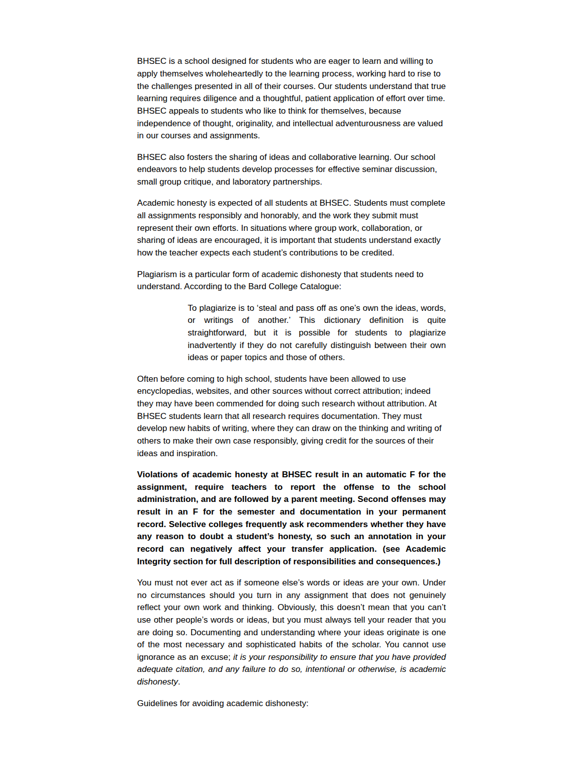BHSEC is a school designed for students who are eager to learn and willing to apply themselves wholeheartedly to the learning process, working hard to rise to the challenges presented in all of their courses. Our students understand that true learning requires diligence and a thoughtful, patient application of effort over time. BHSEC appeals to students who like to think for themselves, because independence of thought, originality, and intellectual adventurousness are valued in our courses and assignments.
BHSEC also fosters the sharing of ideas and collaborative learning. Our school endeavors to help students develop processes for effective seminar discussion, small group critique, and laboratory partnerships.
Academic honesty is expected of all students at BHSEC. Students must complete all assignments responsibly and honorably, and the work they submit must represent their own efforts. In situations where group work, collaboration, or sharing of ideas are encouraged, it is important that students understand exactly how the teacher expects each student’s contributions to be credited.
Plagiarism is a particular form of academic dishonesty that students need to understand. According to the Bard College Catalogue:
To plagiarize is to ‘steal and pass off as one’s own the ideas, words, or writings of another.’ This dictionary definition is quite straightforward, but it is possible for students to plagiarize inadvertently if they do not carefully distinguish between their own ideas or paper topics and those of others.
Often before coming to high school, students have been allowed to use encyclopedias, websites, and other sources without correct attribution; indeed they may have been commended for doing such research without attribution. At BHSEC students learn that all research requires documentation. They must develop new habits of writing, where they can draw on the thinking and writing of others to make their own case responsibly, giving credit for the sources of their ideas and inspiration.
Violations of academic honesty at BHSEC result in an automatic F for the assignment, require teachers to report the offense to the school administration, and are followed by a parent meeting. Second offenses may result in an F for the semester and documentation in your permanent record. Selective colleges frequently ask recommenders whether they have any reason to doubt a student’s honesty, so such an annotation in your record can negatively affect your transfer application. (see Academic Integrity section for full description of responsibilities and consequences.)
You must not ever act as if someone else’s words or ideas are your own. Under no circumstances should you turn in any assignment that does not genuinely reflect your own work and thinking. Obviously, this doesn’t mean that you can’t use other people’s words or ideas, but you must always tell your reader that you are doing so. Documenting and understanding where your ideas originate is one of the most necessary and sophisticated habits of the scholar. You cannot use ignorance as an excuse; it is your responsibility to ensure that you have provided adequate citation, and any failure to do so, intentional or otherwise, is academic dishonesty.
Guidelines for avoiding academic dishonesty: